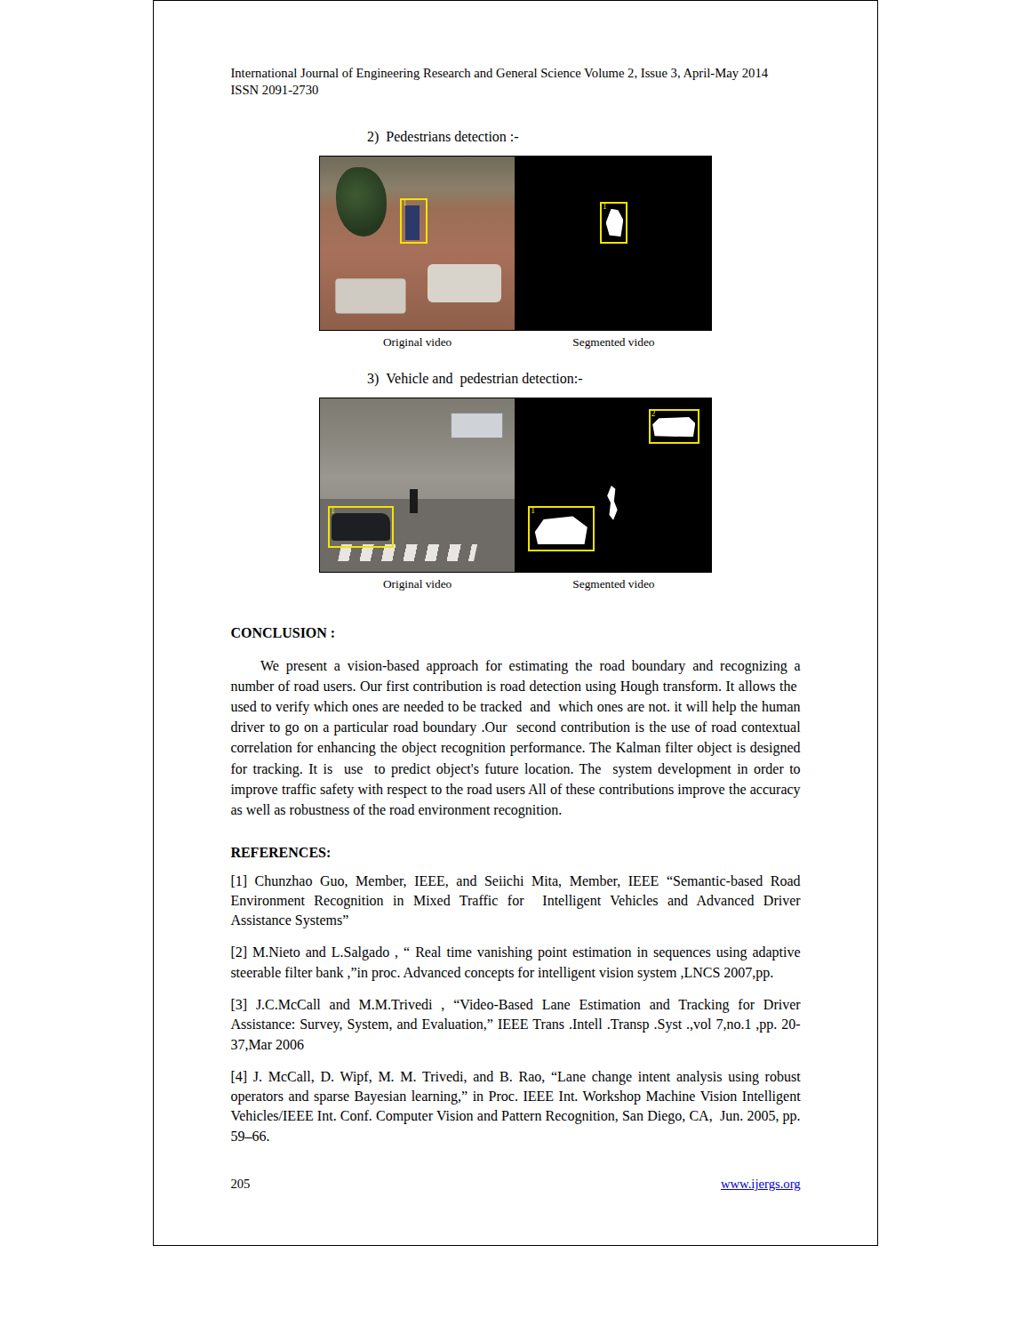International Journal of Engineering Research and General Science Volume 2, Issue 3, April-May 2014
ISSN 2091-2730
2) Pedestrians detection :-
1
1
Original video Segmented video
3) Vehicle and pedestrian detection:-
1
2
1
Original video Segmented video
CONCLUSION :
We present a vision-based approach for estimating the road boundary and recognizing a number of road users. Our first contribution is road detection using Hough transform. It allows the used to verify which ones are needed to be tracked and which ones are not. it will help the human driver to go on a particular road boundary .Our second contribution is the use of road contextual correlation for enhancing the object recognition performance. The Kalman filter object is designed for tracking. It is use to predict object's future location. The system development in order to improve traffic safety with respect to the road users All of these contributions improve the accuracy as well as robustness of the road environment recognition.
REFERENCES:
[1] Chunzhao Guo, Member, IEEE, and Seiichi Mita, Member, IEEE “Semantic-based Road Environment Recognition in Mixed Traffic for Intelligent Vehicles and Advanced Driver Assistance Systems”
[2] M.Nieto and L.Salgado , “ Real time vanishing point estimation in sequences using adaptive steerable filter bank ,”in proc. Advanced concepts for intelligent vision system ,LNCS 2007,pp.
[3] J.C.McCall and M.M.Trivedi , “Video-Based Lane Estimation and Tracking for Driver Assistance: Survey, System, and Evaluation,” IEEE Trans .Intell .Transp .Syst .,vol 7,no.1 ,pp. 20-37,Mar 2006
[4] J. McCall, D. Wipf, M. M. Trivedi, and B. Rao, “Lane change intent analysis using robust operators and sparse Bayesian learning,” in Proc. IEEE Int. Workshop Machine Vision Intelligent Vehicles/IEEE Int. Conf. Computer Vision and Pattern Recognition, San Diego, CA, Jun. 2005, pp. 59–66.
205
www.ijergs.org